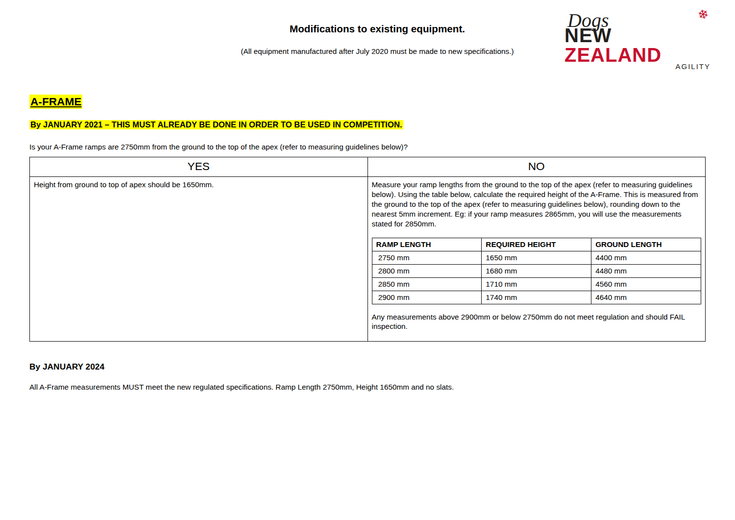❄
Dogs
NEW ZEALAND
AGILITY
Modifications to existing equipment.
(All equipment manufactured after July 2020 must be made to new specifications.)
A-FRAME
By JANUARY 2021 – THIS MUST ALREADY BE DONE IN ORDER TO BE USED IN COMPETITION.
Is your A-Frame ramps are 2750mm from the ground to the top of the apex (refer to measuring guidelines below)?
| YES | NO |
| --- | --- |
| Height from ground to top of apex should be 1650mm. | Measure your ramp lengths from the ground to the top of the apex (refer to measuring guidelines below). Using the table below, calculate the required height of the A-Frame. This is measured from the ground to the top of the apex (refer to measuring guidelines below), rounding down to the nearest 5mm increment. Eg: if your ramp measures 2865mm, you will use the measurements stated for 2850mm. / RAMP LENGTH / REQUIRED HEIGHT / GROUND LENGTH / / --- / --- / --- / / 2750 mm / 1650 mm / 4400 mm / / 2800 mm / 1680 mm / 4480 mm / / 2850 mm / 1710 mm / 4560 mm / / 2900 mm / 1740 mm / 4640 mm / Any measurements above 2900mm or below 2750mm do not meet regulation and should FAIL inspection. |
By JANUARY 2024
All A-Frame measurements MUST meet the new regulated specifications. Ramp Length 2750mm, Height 1650mm and no slats.